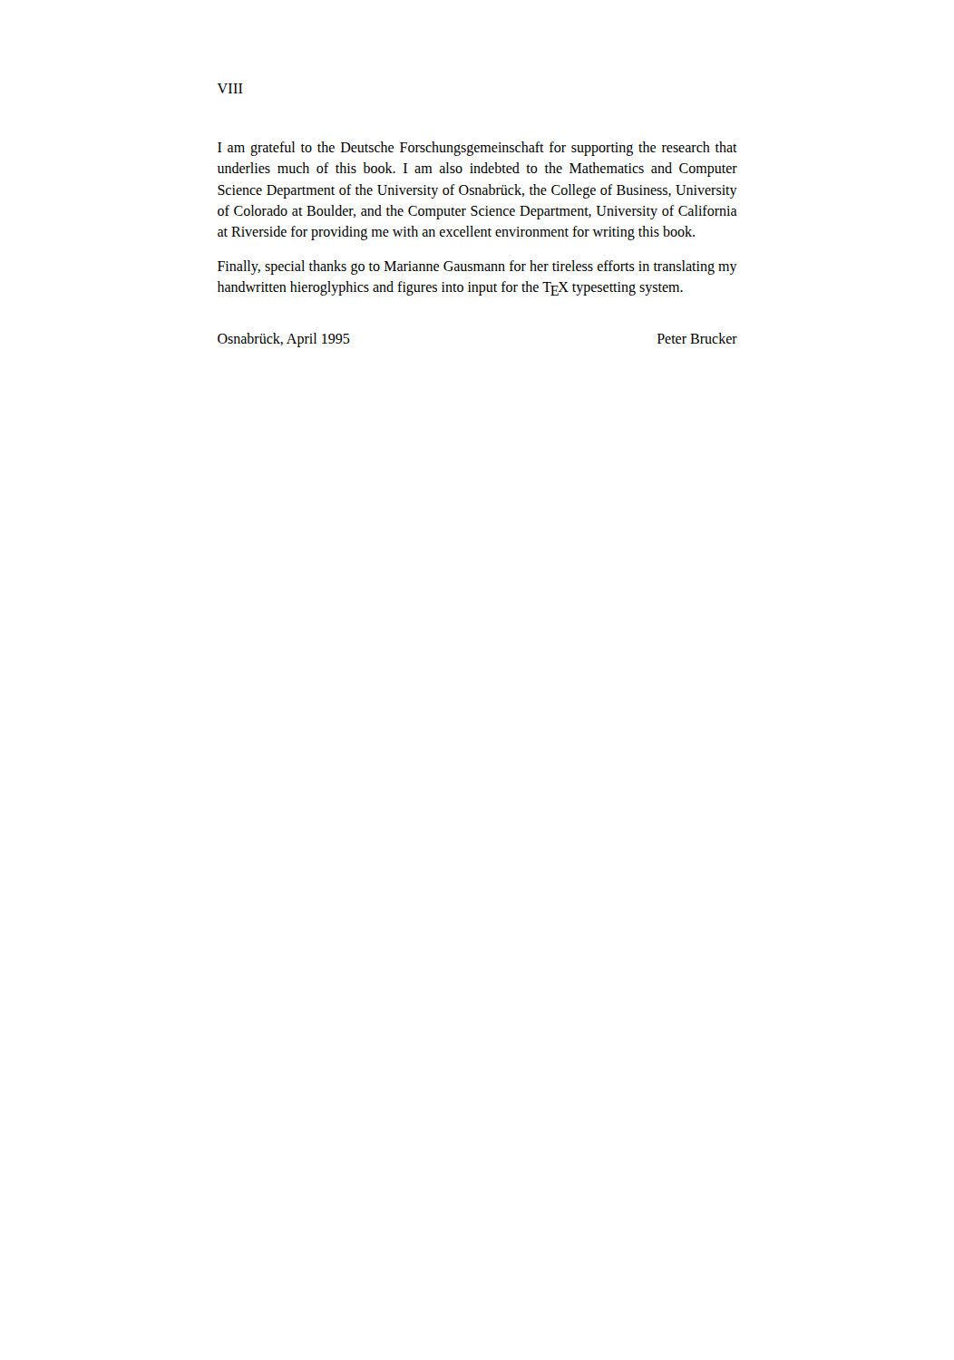VIII
I am grateful to the Deutsche Forschungsgemeinschaft for supporting the research that underlies much of this book. I am also indebted to the Mathematics and Computer Science Department of the University of Osnabrück, the College of Business, University of Colorado at Boulder, and the Computer Science Department, University of California at Riverside for providing me with an excellent environment for writing this book.
Finally, special thanks go to Marianne Gausmann for her tireless efforts in translating my handwritten hieroglyphics and figures into input for the TEX typesetting system.
Osnabrück, April 1995 Peter Brucker